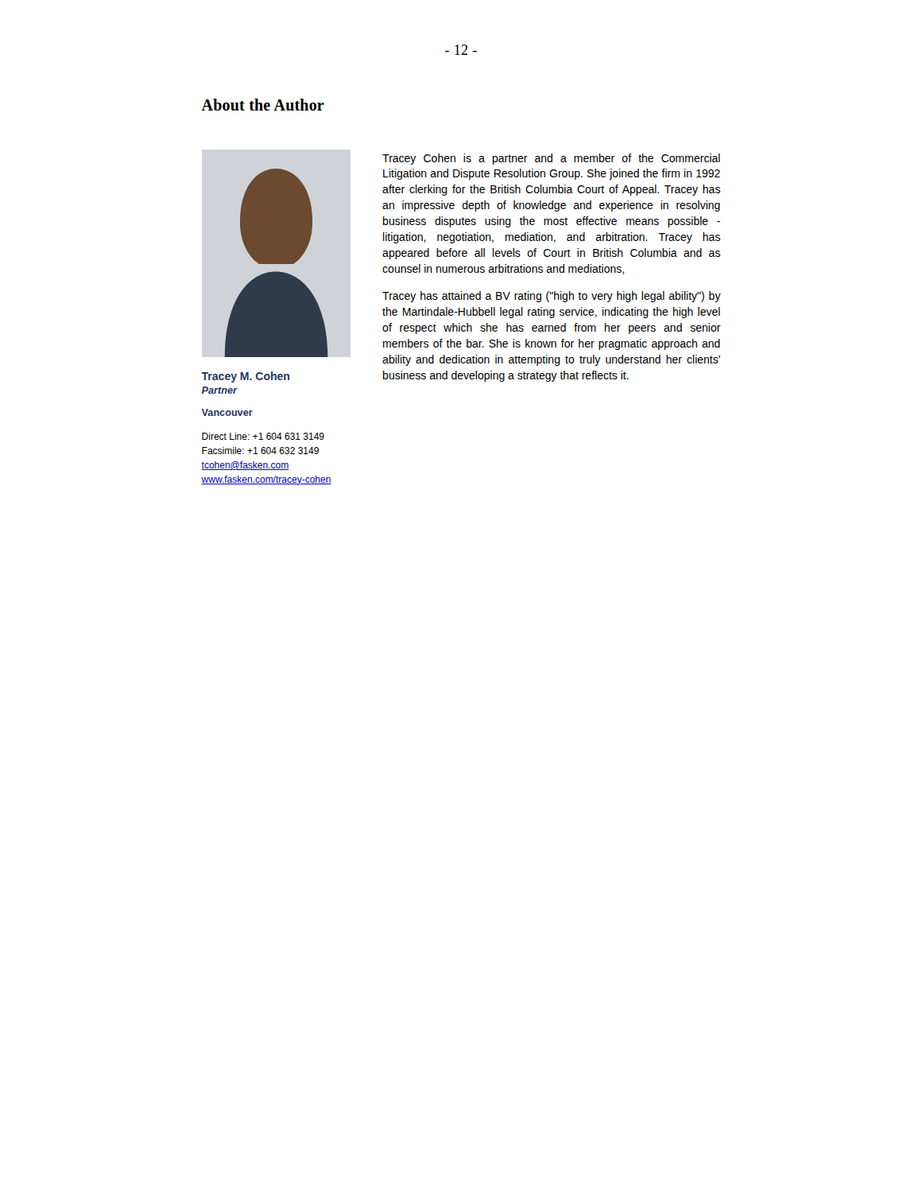- 12 -
About the Author
Tracey M. Cohen
Partner
Vancouver
Direct Line: +1 604 631 3149
Facsimile: +1 604 632 3149
tcohen@fasken.com
www.fasken.com/tracey-cohen
Tracey Cohen is a partner and a member of the Commercial Litigation and Dispute Resolution Group. She joined the firm in 1992 after clerking for the British Columbia Court of Appeal. Tracey has an impressive depth of knowledge and experience in resolving business disputes using the most effective means possible - litigation, negotiation, mediation, and arbitration. Tracey has appeared before all levels of Court in British Columbia and as counsel in numerous arbitrations and mediations,
Tracey has attained a BV rating ("high to very high legal ability") by the Martindale-Hubbell legal rating service, indicating the high level of respect which she has earned from her peers and senior members of the bar. She is known for her pragmatic approach and ability and dedication in attempting to truly understand her clients' business and developing a strategy that reflects it.